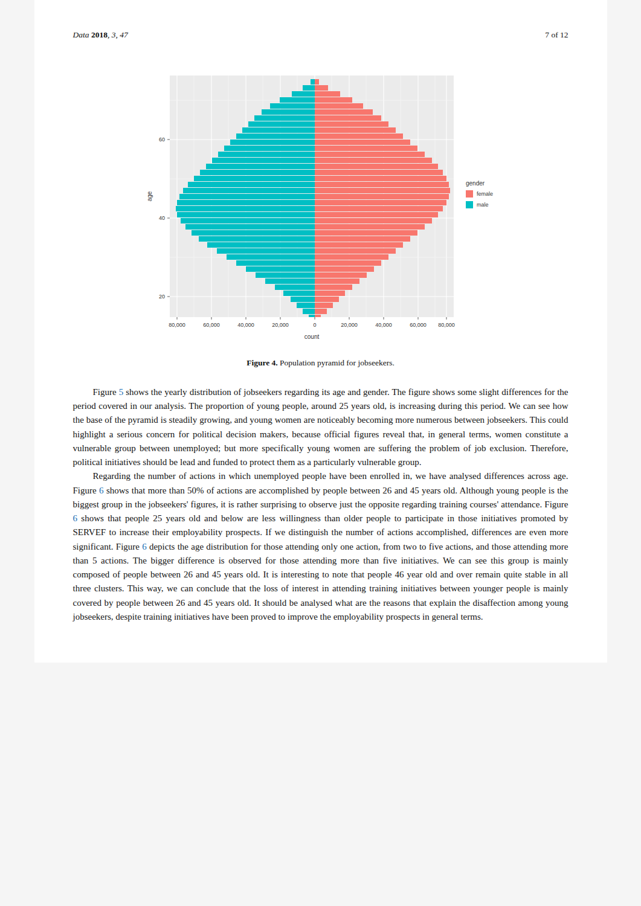Data 2018, 3, 47 7 of 12
80,000 60,000 40,000 20,000 0 20,000 40,000 60,000 80,000 count 60 40 20 age gender female male
Figure 4. Population pyramid for jobseekers.
Figure 5 shows the yearly distribution of jobseekers regarding its age and gender. The figure shows some slight differences for the period covered in our analysis. The proportion of young people, around 25 years old, is increasing during this period. We can see how the base of the pyramid is steadily growing, and young women are noticeably becoming more numerous between jobseekers. This could highlight a serious concern for political decision makers, because official figures reveal that, in general terms, women constitute a vulnerable group between unemployed; but more specifically young women are suffering the problem of job exclusion. Therefore, political initiatives should be lead and funded to protect them as a particularly vulnerable group.
Regarding the number of actions in which unemployed people have been enrolled in, we have analysed differences across age. Figure 6 shows that more than 50% of actions are accomplished by people between 26 and 45 years old. Although young people is the biggest group in the jobseekers' figures, it is rather surprising to observe just the opposite regarding training courses' attendance. Figure 6 shows that people 25 years old and below are less willingness than older people to participate in those initiatives promoted by SERVEF to increase their employability prospects. If we distinguish the number of actions accomplished, differences are even more significant. Figure 6 depicts the age distribution for those attending only one action, from two to five actions, and those attending more than 5 actions. The bigger difference is observed for those attending more than five initiatives. We can see this group is mainly composed of people between 26 and 45 years old. It is interesting to note that people 46 year old and over remain quite stable in all three clusters. This way, we can conclude that the loss of interest in attending training initiatives between younger people is mainly covered by people between 26 and 45 years old. It should be analysed what are the reasons that explain the disaffection among young jobseekers, despite training initiatives have been proved to improve the employability prospects in general terms.